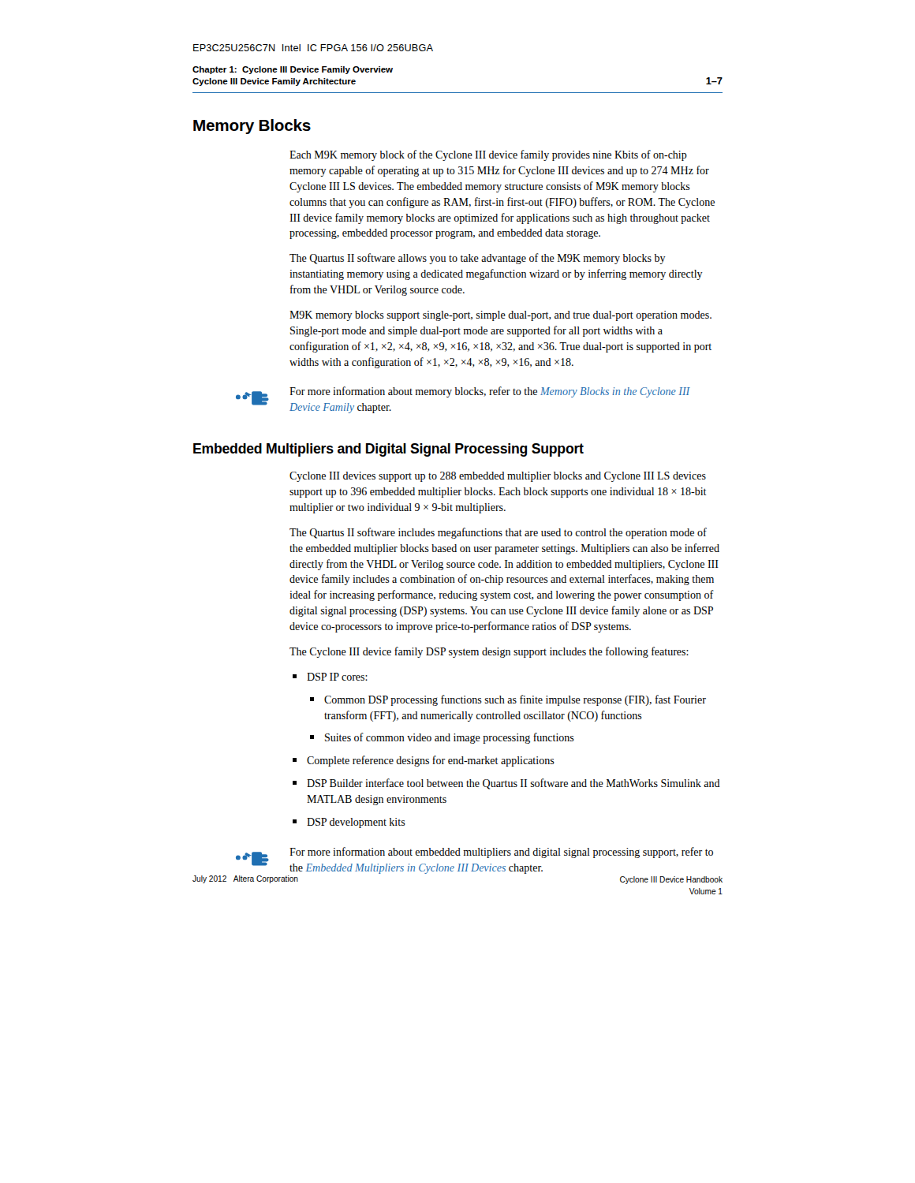EP3C25U256C7N Intel IC FPGA 156 I/O 256UBGA
Chapter 1: Cyclone III Device Family Overview
Cyclone III Device Family Architecture
1–7
Memory Blocks
Each M9K memory block of the Cyclone III device family provides nine Kbits of on-chip memory capable of operating at up to 315 MHz for Cyclone III devices and up to 274 MHz for Cyclone III LS devices. The embedded memory structure consists of M9K memory blocks columns that you can configure as RAM, first-in first-out (FIFO) buffers, or ROM. The Cyclone III device family memory blocks are optimized for applications such as high throughout packet processing, embedded processor program, and embedded data storage.
The Quartus II software allows you to take advantage of the M9K memory blocks by instantiating memory using a dedicated megafunction wizard or by inferring memory directly from the VHDL or Verilog source code.
M9K memory blocks support single-port, simple dual-port, and true dual-port operation modes. Single-port mode and simple dual-port mode are supported for all port widths with a configuration of ×1, ×2, ×4, ×8, ×9, ×16, ×18, ×32, and ×36. True dual-port is supported in port widths with a configuration of ×1, ×2, ×4, ×8, ×9, ×16, and ×18.
For more information about memory blocks, refer to the Memory Blocks in the Cyclone III Device Family chapter.
Embedded Multipliers and Digital Signal Processing Support
Cyclone III devices support up to 288 embedded multiplier blocks and Cyclone III LS devices support up to 396 embedded multiplier blocks. Each block supports one individual 18 × 18-bit multiplier or two individual 9 × 9-bit multipliers.
The Quartus II software includes megafunctions that are used to control the operation mode of the embedded multiplier blocks based on user parameter settings. Multipliers can also be inferred directly from the VHDL or Verilog source code. In addition to embedded multipliers, Cyclone III device family includes a combination of on-chip resources and external interfaces, making them ideal for increasing performance, reducing system cost, and lowering the power consumption of digital signal processing (DSP) systems. You can use Cyclone III device family alone or as DSP device co-processors to improve price-to-performance ratios of DSP systems.
The Cyclone III device family DSP system design support includes the following features:
DSP IP cores:
Common DSP processing functions such as finite impulse response (FIR), fast Fourier transform (FFT), and numerically controlled oscillator (NCO) functions
Suites of common video and image processing functions
Complete reference designs for end-market applications
DSP Builder interface tool between the Quartus II software and the MathWorks Simulink and MATLAB design environments
DSP development kits
For more information about embedded multipliers and digital signal processing support, refer to the Embedded Multipliers in Cyclone III Devices chapter.
July 2012 Altera Corporation
Cyclone III Device Handbook
Volume 1